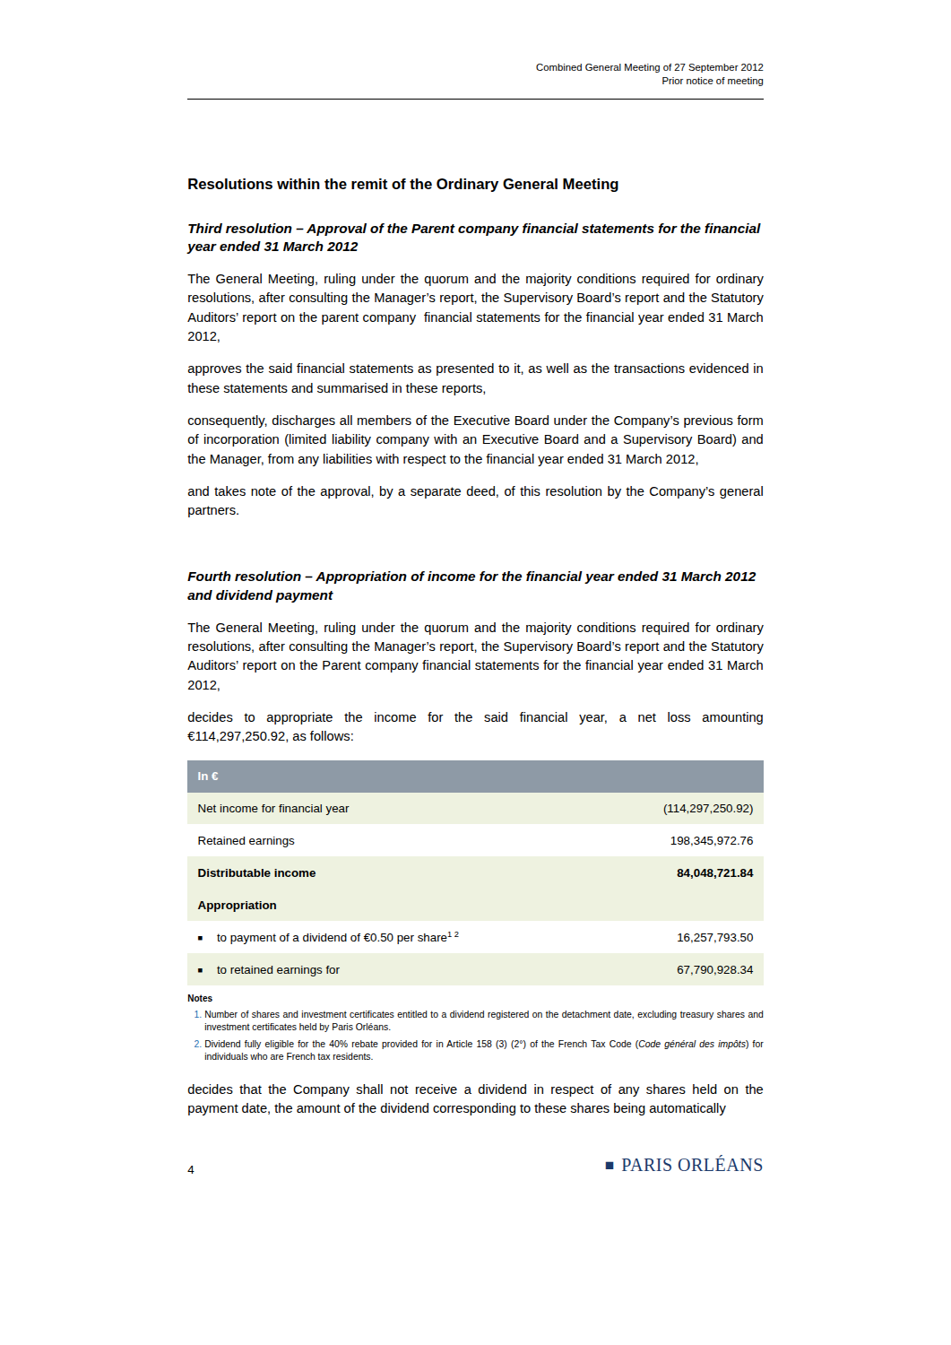Combined General Meeting of 27 September 2012
Prior notice of meeting
Resolutions within the remit of the Ordinary General Meeting
Third resolution – Approval of the Parent company financial statements for the financial year ended 31 March 2012
The General Meeting, ruling under the quorum and the majority conditions required for ordinary resolutions, after consulting the Manager’s report, the Supervisory Board’s report and the Statutory Auditors’ report on the parent company financial statements for the financial year ended 31 March 2012,
approves the said financial statements as presented to it, as well as the transactions evidenced in these statements and summarised in these reports,
consequently, discharges all members of the Executive Board under the Company’s previous form of incorporation (limited liability company with an Executive Board and a Supervisory Board) and the Manager, from any liabilities with respect to the financial year ended 31 March 2012,
and takes note of the approval, by a separate deed, of this resolution by the Company’s general partners.
Fourth resolution – Appropriation of income for the financial year ended 31 March 2012 and dividend payment
The General Meeting, ruling under the quorum and the majority conditions required for ordinary resolutions, after consulting the Manager’s report, the Supervisory Board’s report and the Statutory Auditors’ report on the Parent company financial statements for the financial year ended 31 March 2012,
decides to appropriate the income for the said financial year, a net loss amounting €114,297,250.92, as follows:
| In € | |
| Net income for financial year | (114,297,250.92) |
| Retained earnings | 198,345,972.76 |
| Distributable income | 84,048,721.84 |
| Appropriation | |
| to payment of a dividend of €0.50 per share 1 2 | 16,257,793.50 |
| to retained earnings for | 67,790,928.34 |
Notes
Number of shares and investment certificates entitled to a dividend registered on the detachment date, excluding treasury shares and investment certificates held by Paris Orléans.
Dividend fully eligible for the 40% rebate provided for in Article 158 (3) (2°) of the French Tax Code (Code général des impôts) for individuals who are French tax residents.
decides that the Company shall not receive a dividend in respect of any shares held on the payment date, the amount of the dividend corresponding to these shares being automatically
4
■PARIS ORLÉANS